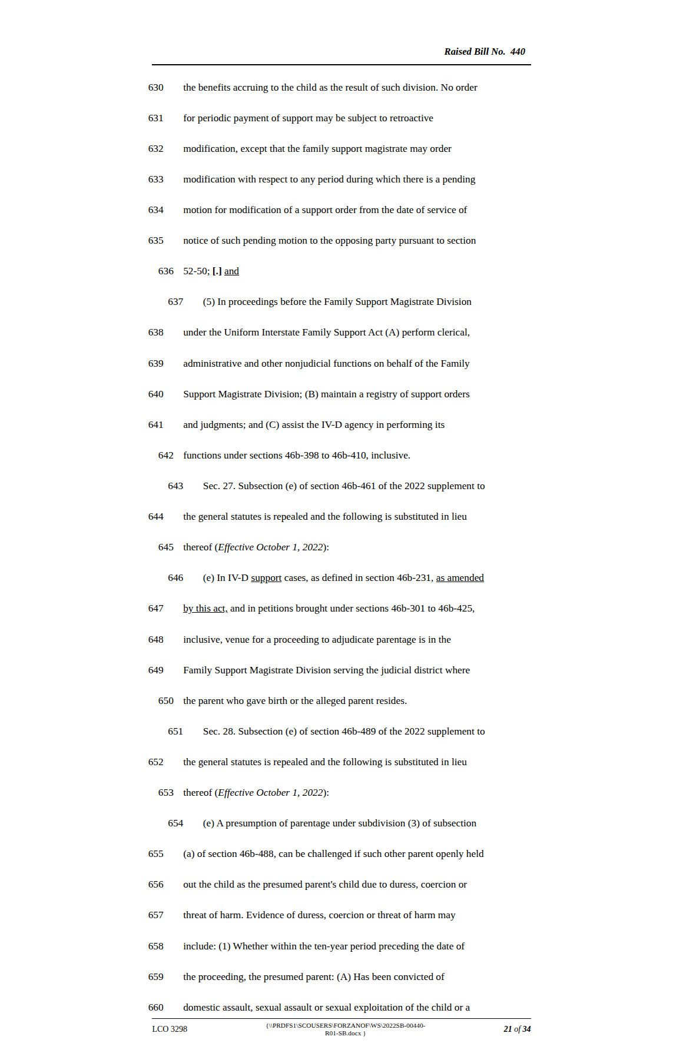Raised Bill No. 440
630the benefits accruing to the child as the result of such division. No order
631for periodic payment of support may be subject to retroactive
632modification, except that the family support magistrate may order
633modification with respect to any period during which there is a pending
634motion for modification of a support order from the date of service of
635notice of such pending motion to the opposing party pursuant to section
63652-50; [.] and
637(5) In proceedings before the Family Support Magistrate Division
638under the Uniform Interstate Family Support Act (A) perform clerical,
639administrative and other nonjudicial functions on behalf of the Family
640 Support Magistrate Division; (B) maintain a registry of support orders
641and judgments; and (C) assist the IV-D agency in performing its
642functions under sections 46b-398 to 46b-410, inclusive.
643 Sec. 27. Subsection (e) of section 46b-461 of the 2022 supplement to
644the general statutes is repealed and the following is substituted in lieu
645thereof (Effective October 1, 2022):
646(e) In IV-D support cases, as defined in section 46b-231, as amended
647 by this act, and in petitions brought under sections 46b-301 to 46b-425,
648inclusive, venue for a proceeding to adjudicate parentage is in the
649 Family Support Magistrate Division serving the judicial district where
650the parent who gave birth or the alleged parent resides.
651 Sec. 28. Subsection (e) of section 46b-489 of the 2022 supplement to
652the general statutes is repealed and the following is substituted in lieu
653thereof (Effective October 1, 2022):
654(e) A presumption of parentage under subdivision (3) of subsection
655(a) of section 46b-488, can be challenged if such other parent openly held
656out the child as the presumed parent's child due to duress, coercion or
657threat of harm. Evidence of duress, coercion or threat of harm may
658include: (1) Whether within the ten-year period preceding the date of
659the proceeding, the presumed parent: (A) Has been convicted of
660domestic assault, sexual assault or sexual exploitation of the child or a
LCO 3298
{\\PRDFS1\SCOUSERS\FORZANOF\WS\2022SB-00440-
R01-SB.docx }
21 of 34